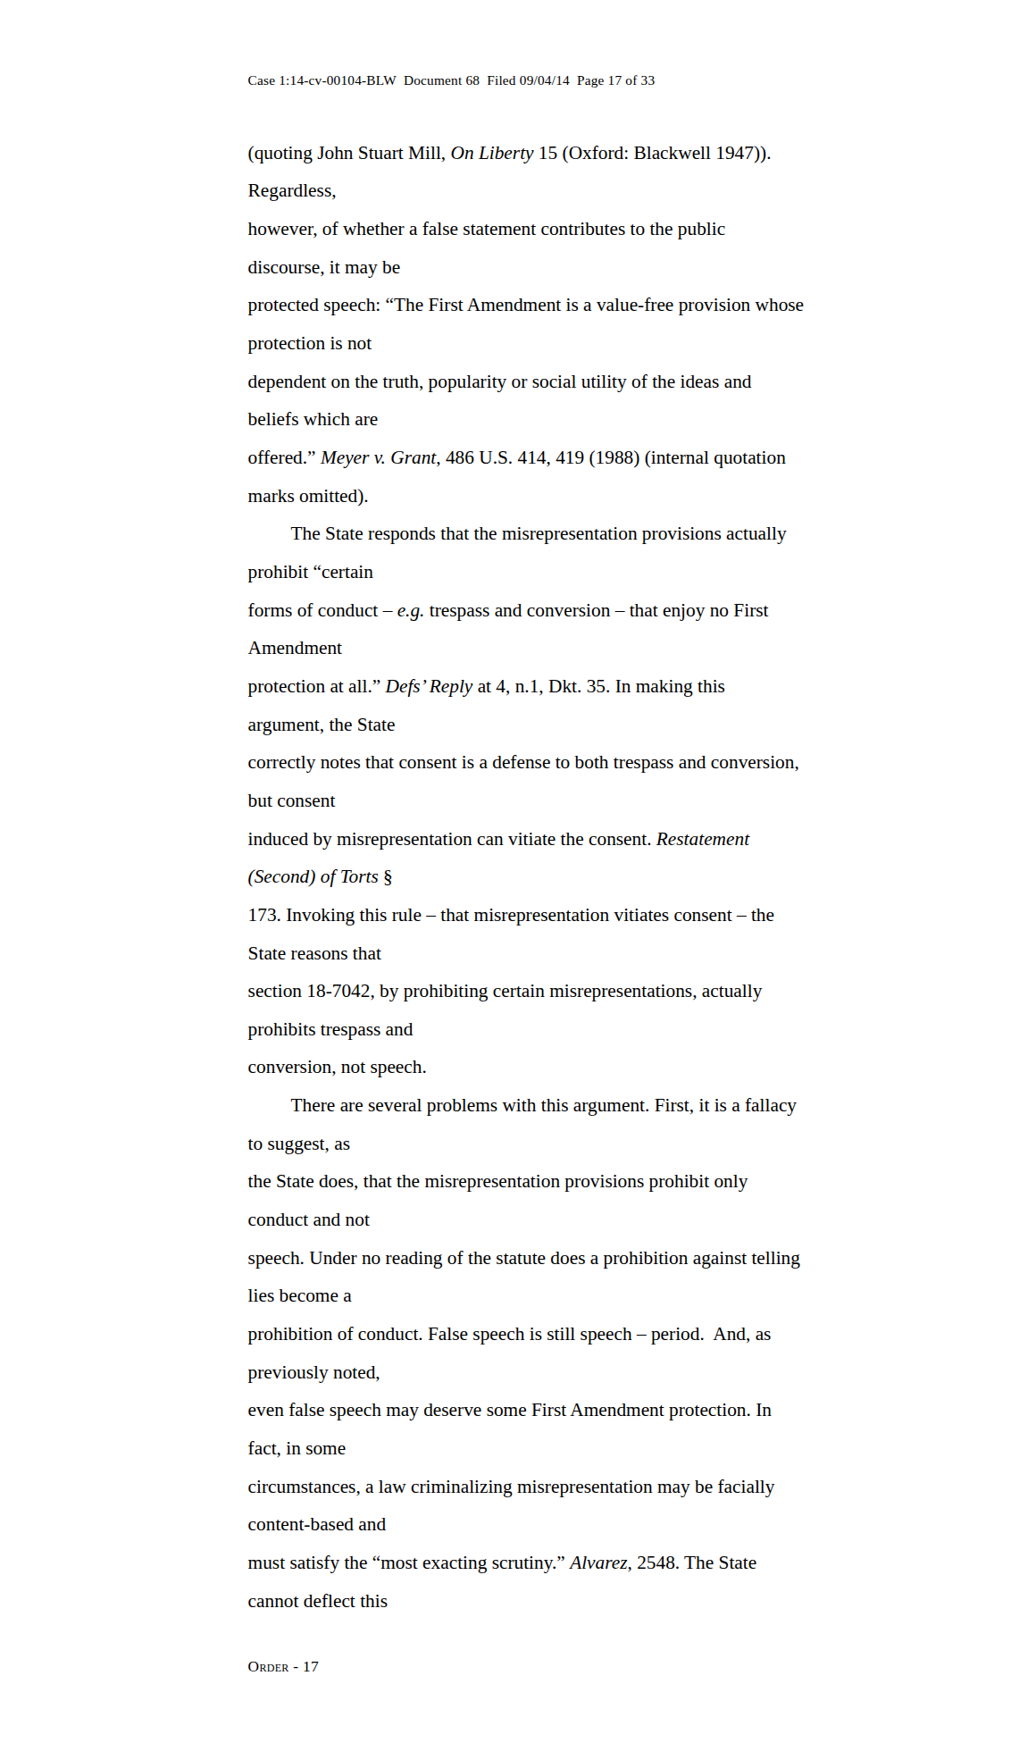Case 1:14-cv-00104-BLW Document 68 Filed 09/04/14 Page 17 of 33
(quoting John Stuart Mill, On Liberty 15 (Oxford: Blackwell 1947)). Regardless,
however, of whether a false statement contributes to the public discourse, it may be
protected speech: “The First Amendment is a value-free provision whose protection is not
dependent on the truth, popularity or social utility of the ideas and beliefs which are
offered.” Meyer v. Grant, 486 U.S. 414, 419 (1988) (internal quotation marks omitted).
The State responds that the misrepresentation provisions actually prohibit “certain
forms of conduct – e.g. trespass and conversion – that enjoy no First Amendment
protection at all.” Defs’ Reply at 4, n.1, Dkt. 35. In making this argument, the State
correctly notes that consent is a defense to both trespass and conversion, but consent
induced by misrepresentation can vitiate the consent. Restatement (Second) of Torts §
173. Invoking this rule – that misrepresentation vitiates consent – the State reasons that
section 18-7042, by prohibiting certain misrepresentations, actually prohibits trespass and
conversion, not speech.
There are several problems with this argument. First, it is a fallacy to suggest, as
the State does, that the misrepresentation provisions prohibit only conduct and not
speech. Under no reading of the statute does a prohibition against telling lies become a
prohibition of conduct. False speech is still speech – period. And, as previously noted,
even false speech may deserve some First Amendment protection. In fact, in some
circumstances, a law criminalizing misrepresentation may be facially content-based and
must satisfy the “most exacting scrutiny.” Alvarez, 2548. The State cannot deflect this
Order - 17